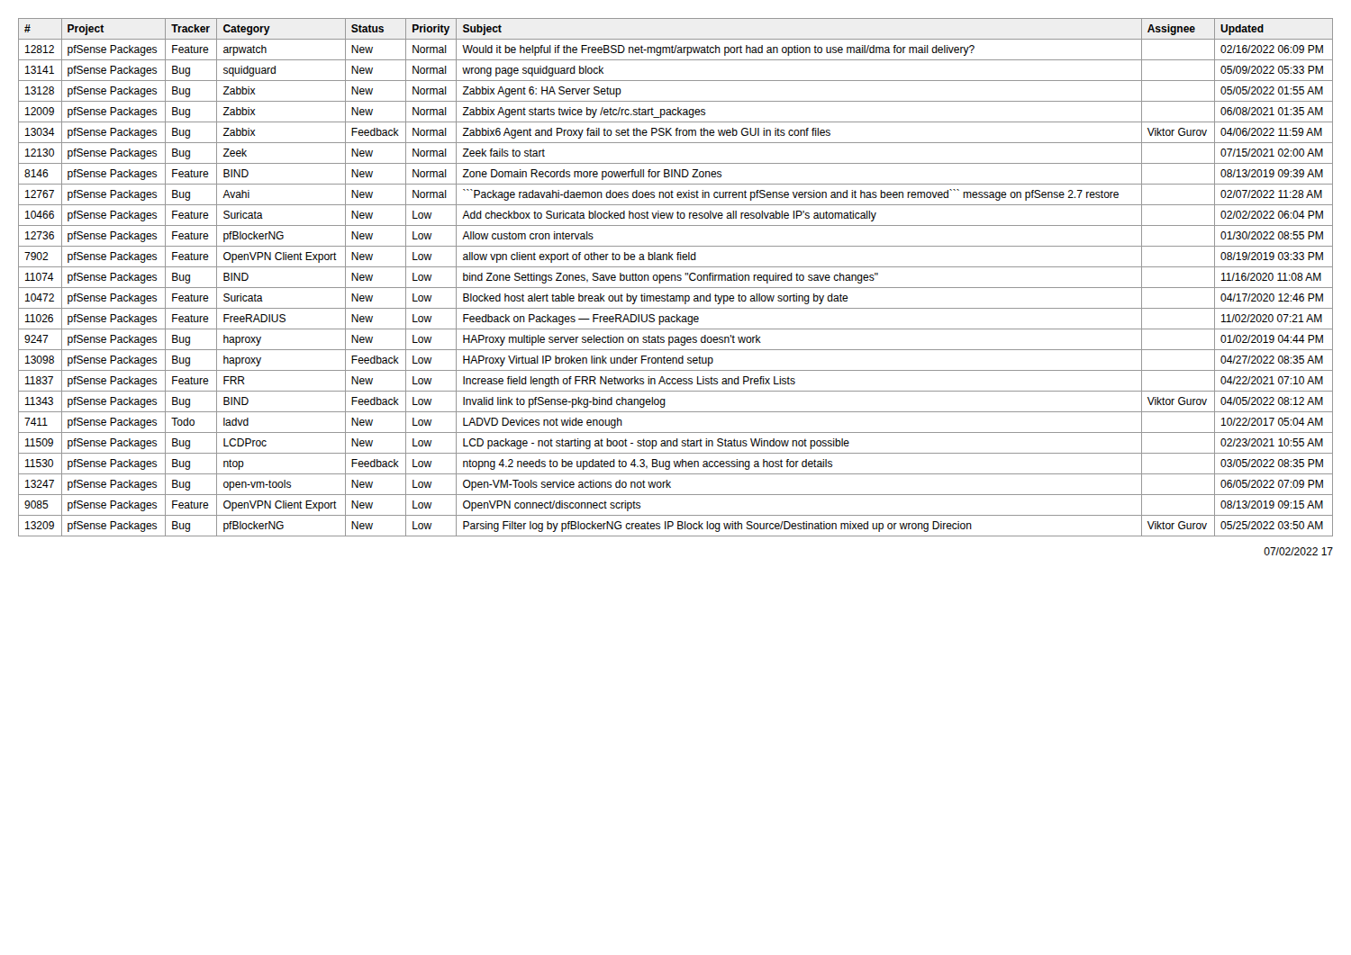| # | Project | Tracker | Category | Status | Priority | Subject | Assignee | Updated |
| --- | --- | --- | --- | --- | --- | --- | --- | --- |
| 12812 | pfSense Packages | Feature | arpwatch | New | Normal | Would it be helpful if the FreeBSD net-mgmt/arpwatch port had an option to use mail/dma for mail delivery? | | 02/16/2022 06:09 PM |
| 13141 | pfSense Packages | Bug | squidguard | New | Normal | wrong page squidguard block | | 05/09/2022 05:33 PM |
| 13128 | pfSense Packages | Bug | Zabbix | New | Normal | Zabbix Agent 6: HA Server Setup | | 05/05/2022 01:55 AM |
| 12009 | pfSense Packages | Bug | Zabbix | New | Normal | Zabbix Agent starts twice by /etc/rc.start_packages | | 06/08/2021 01:35 AM |
| 13034 | pfSense Packages | Bug | Zabbix | Feedback | Normal | Zabbix6 Agent and Proxy fail to set the PSK from the web GUI in its conf files | Viktor Gurov | 04/06/2022 11:59 AM |
| 12130 | pfSense Packages | Bug | Zeek | New | Normal | Zeek fails to start | | 07/15/2021 02:00 AM |
| 8146 | pfSense Packages | Feature | BIND | New | Normal | Zone Domain Records more powerfull for BIND Zones | | 08/13/2019 09:39 AM |
| 12767 | pfSense Packages | Bug | Avahi | New | Normal | ```Package radavahi-daemon does does not exist in current pfSense version and it has been removed``` message on pfSense 2.7 restore | | 02/07/2022 11:28 AM |
| 10466 | pfSense Packages | Feature | Suricata | New | Low | Add checkbox to Suricata blocked host view to resolve all resolvable IP's automatically | | 02/02/2022 06:04 PM |
| 12736 | pfSense Packages | Feature | pfBlockerNG | New | Low | Allow custom cron intervals | | 01/30/2022 08:55 PM |
| 7902 | pfSense Packages | Feature | OpenVPN Client Export | New | Low | allow vpn client export of other to be a blank field | | 08/19/2019 03:33 PM |
| 11074 | pfSense Packages | Bug | BIND | New | Low | bind Zone Settings Zones, Save button opens "Confirmation required to save changes" | | 11/16/2020 11:08 AM |
| 10472 | pfSense Packages | Feature | Suricata | New | Low | Blocked host alert table break out by timestamp and type to allow sorting by date | | 04/17/2020 12:46 PM |
| 11026 | pfSense Packages | Feature | FreeRADIUS | New | Low | Feedback on Packages — FreeRADIUS package | | 11/02/2020 07:21 AM |
| 9247 | pfSense Packages | Bug | haproxy | New | Low | HAProxy multiple server selection on stats pages doesn't work | | 01/02/2019 04:44 PM |
| 13098 | pfSense Packages | Bug | haproxy | Feedback | Low | HAProxy Virtual IP broken link under Frontend setup | | 04/27/2022 08:35 AM |
| 11837 | pfSense Packages | Feature | FRR | New | Low | Increase field length of FRR Networks in Access Lists and Prefix Lists | | 04/22/2021 07:10 AM |
| 11343 | pfSense Packages | Bug | BIND | Feedback | Low | Invalid link to pfSense-pkg-bind changelog | Viktor Gurov | 04/05/2022 08:12 AM |
| 7411 | pfSense Packages | Todo | ladvd | New | Low | LADVD Devices not wide enough | | 10/22/2017 05:04 AM |
| 11509 | pfSense Packages | Bug | LCDProc | New | Low | LCD package - not starting at boot - stop and start in Status Window not possible | | 02/23/2021 10:55 AM |
| 11530 | pfSense Packages | Bug | ntop | Feedback | Low | ntopng 4.2 needs to be updated to 4.3, Bug when accessing a host for details | | 03/05/2022 08:35 PM |
| 13247 | pfSense Packages | Bug | open-vm-tools | New | Low | Open-VM-Tools service actions do not work | | 06/05/2022 07:09 PM |
| 9085 | pfSense Packages | Feature | OpenVPN Client Export | New | Low | OpenVPN connect/disconnect scripts | | 08/13/2019 09:15 AM |
| 13209 | pfSense Packages | Bug | pfBlockerNG | New | Low | Parsing Filter log by pfBlockerNG creates IP Block log with Source/Destination mixed up or wrong Direcion | Viktor Gurov | 05/25/2022 03:50 AM |
07/02/2022 17